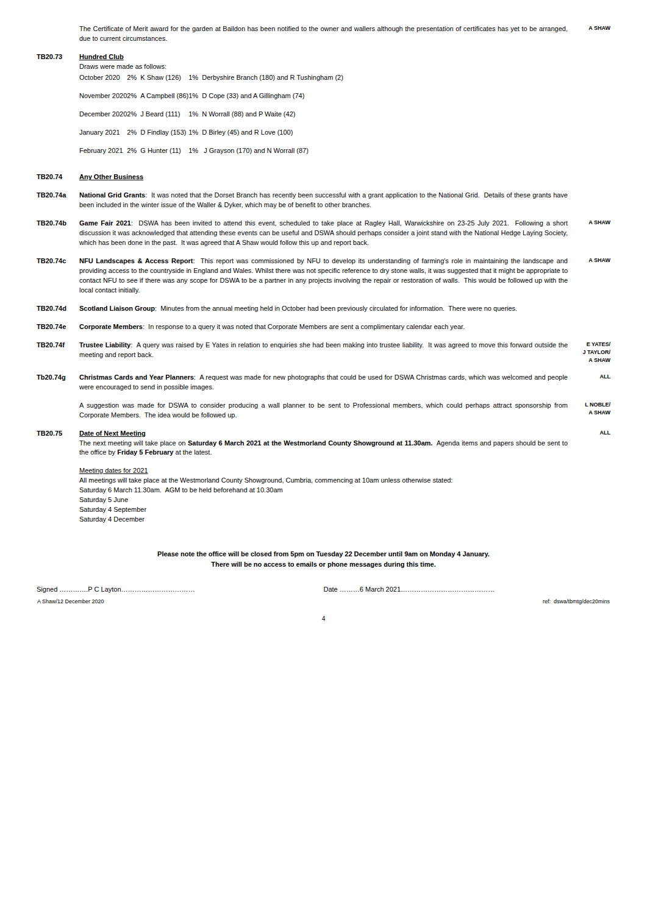| | The Certificate of Merit award for the garden at Baildon has been notified to the owner and wallers although the presentation of certificates has yet to be arranged, due to current circumstances. | A SHAW |
| TB20.73 | Hundred Club Draws were made as follows: / October 2020 / 2% K Shaw (126) / 1% Derbyshire Branch (180) and R Tushingham (2) / / November 2020 / 2% A Campbell (86) / 1% D Cope (33) and A Gillingham (74) / / December 2020 / 2% J Beard (111) / 1% N Worrall (88) and P Waite (42) / / January 2021 / 2% D Findlay (153) / 1% D Birley (45) and R Love (100) / / February 2021 / 2% G Hunter (11) / 1% J Grayson (170) and N Worrall (87) / | |
| TB20.74 | Any Other Business | |
| TB20.74a | National Grid Grants : It was noted that the Dorset Branch has recently been successful with a grant application to the National Grid. Details of these grants have been included in the winter issue of the Waller & Dyker, which may be of benefit to other branches. | |
| TB20.74b | Game Fair 2021 : DSWA has been invited to attend this event, scheduled to take place at Ragley Hall, Warwickshire on 23-25 July 2021. Following a short discussion it was acknowledged that attending these events can be useful and DSWA should perhaps consider a joint stand with the National Hedge Laying Society, which has been done in the past. It was agreed that A Shaw would follow this up and report back. | A SHAW |
| TB20.74c | NFU Landscapes & Access Report : This report was commissioned by NFU to develop its understanding of farming's role in maintaining the landscape and providing access to the countryside in England and Wales. Whilst there was not specific reference to dry stone walls, it was suggested that it might be appropriate to contact NFU to see if there was any scope for DSWA to be a partner in any projects involving the repair or restoration of walls. This would be followed up with the local contact initially. | A SHAW |
| TB20.74d | Scotland Liaison Group : Minutes from the annual meeting held in October had been previously circulated for information. There were no queries. | |
| TB20.74e | Corporate Members : In response to a query it was noted that Corporate Members are sent a complimentary calendar each year. | |
| TB20.74f | Trustee Liability : A query was raised by E Yates in relation to enquiries she had been making into trustee liability. It was agreed to move this forward outside the meeting and report back. | E YATES/ J TAYLOR/ A SHAW |
| Tb20.74g | Christmas Cards and Year Planners : A request was made for new photographs that could be used for DSWA Christmas cards, which was welcomed and people were encouraged to send in possible images. | ALL |
| | A suggestion was made for DSWA to consider producing a wall planner to be sent to Professional members, which could perhaps attract sponsorship from Corporate Members. The idea would be followed up. | L NOBLE/ A SHAW |
| TB20.75 | Date of Next Meeting The next meeting will take place on Saturday 6 March 2021 at the Westmorland County Showground at 11.30am. Agenda items and papers should be sent to the office by Friday 5 February at the latest. | ALL |
| | Meeting dates for 2021 All meetings will take place at the Westmorland County Showground, Cumbria, commencing at 10am unless otherwise stated: Saturday 6 March 11.30am. AGM to be held beforehand at 10.30am Saturday 5 June Saturday 4 September Saturday 4 December | |
Please note the office will be closed from 5pm on Tuesday 22 December until 9am on Monday 4 January.
There will be no access to emails or phone messages during this time.
| Signed ………….P C Layton…………………………… | Date ………6 March 2021…………………………………… |
| A Shaw/12 December 2020 | ref: dswa/tbmtg/dec20mins |
4